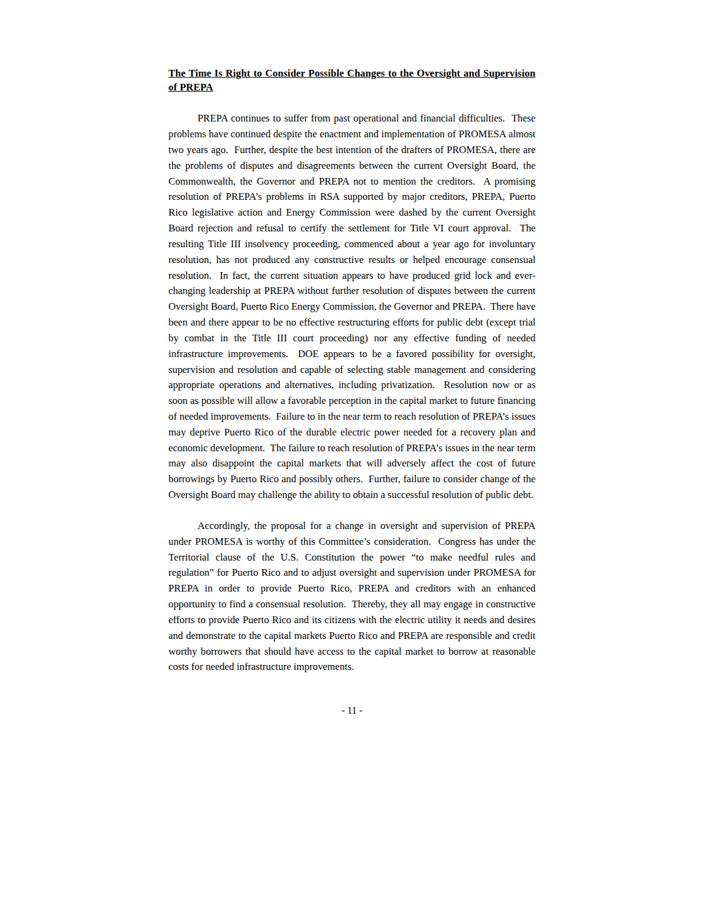The Time Is Right to Consider Possible Changes to the Oversight and Supervision of PREPA
PREPA continues to suffer from past operational and financial difficulties. These problems have continued despite the enactment and implementation of PROMESA almost two years ago. Further, despite the best intention of the drafters of PROMESA, there are the problems of disputes and disagreements between the current Oversight Board, the Commonwealth, the Governor and PREPA not to mention the creditors. A promising resolution of PREPA’s problems in RSA supported by major creditors, PREPA, Puerto Rico legislative action and Energy Commission were dashed by the current Oversight Board rejection and refusal to certify the settlement for Title VI court approval. The resulting Title III insolvency proceeding, commenced about a year ago for involuntary resolution, has not produced any constructive results or helped encourage consensual resolution. In fact, the current situation appears to have produced grid lock and ever-changing leadership at PREPA without further resolution of disputes between the current Oversight Board, Puerto Rico Energy Commission, the Governor and PREPA. There have been and there appear to be no effective restructuring efforts for public debt (except trial by combat in the Title III court proceeding) nor any effective funding of needed infrastructure improvements. DOE appears to be a favored possibility for oversight, supervision and resolution and capable of selecting stable management and considering appropriate operations and alternatives, including privatization. Resolution now or as soon as possible will allow a favorable perception in the capital market to future financing of needed improvements. Failure to in the near term to reach resolution of PREPA’s issues may deprive Puerto Rico of the durable electric power needed for a recovery plan and economic development. The failure to reach resolution of PREPA’s issues in the near term may also disappoint the capital markets that will adversely affect the cost of future borrowings by Puerto Rico and possibly others. Further, failure to consider change of the Oversight Board may challenge the ability to obtain a successful resolution of public debt.
Accordingly, the proposal for a change in oversight and supervision of PREPA under PROMESA is worthy of this Committee’s consideration. Congress has under the Territorial clause of the U.S. Constitution the power “to make needful rules and regulation” for Puerto Rico and to adjust oversight and supervision under PROMESA for PREPA in order to provide Puerto Rico, PREPA and creditors with an enhanced opportunity to find a consensual resolution. Thereby, they all may engage in constructive efforts to provide Puerto Rico and its citizens with the electric utility it needs and desires and demonstrate to the capital markets Puerto Rico and PREPA are responsible and credit worthy borrowers that should have access to the capital market to borrow at reasonable costs for needed infrastructure improvements.
- 11 -